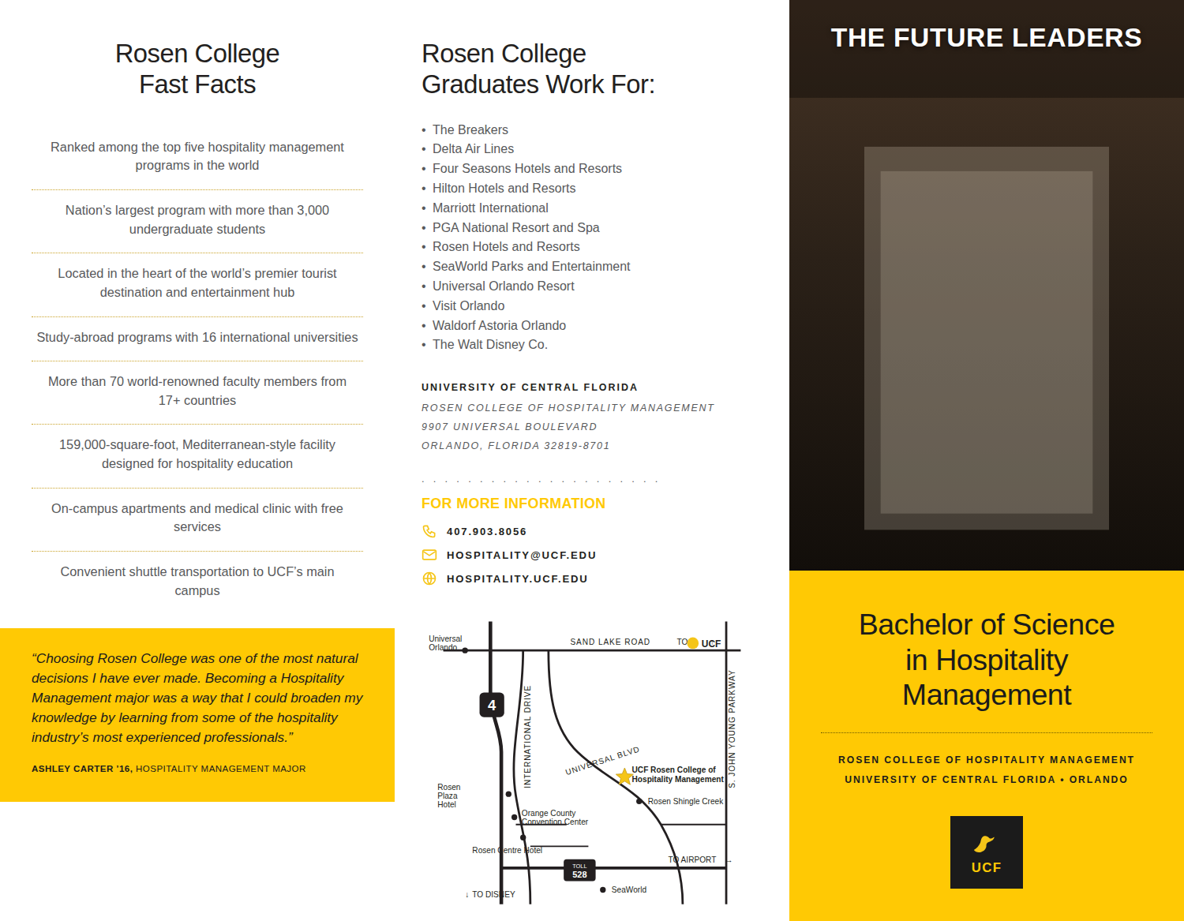Rosen College
Fast Facts
Ranked among the top five hospitality management programs in the world
Nation’s largest program with more than 3,000 undergraduate students
Located in the heart of the world’s premier tourist destination and entertainment hub
Study-abroad programs with 16 international universities
More than 70 world-renowned faculty members from 17+ countries
159,000-square-foot, Mediterranean-style facility designed for hospitality education
On-campus apartments and medical clinic with free services
Convenient shuttle transportation to UCF’s main campus
“Choosing Rosen College was one of the most natural decisions I have ever made. Becoming a Hospitality Management major was a way that I could broaden my knowledge by learning from some of the hospitality industry’s most experienced professionals.”
ASHLEY CARTER ’16, HOSPITALITY MANAGEMENT MAJOR
Rosen College
Graduates Work For:
The Breakers
Delta Air Lines
Four Seasons Hotels and Resorts
Hilton Hotels and Resorts
Marriott International
PGA National Resort and Spa
Rosen Hotels and Resorts
SeaWorld Parks and Entertainment
Universal Orlando Resort
Visit Orlando
Waldorf Astoria Orlando
The Walt Disney Co.
UNIVERSITY OF CENTRAL FLORIDA
ROSEN COLLEGE OF HOSPITALITY MANAGEMENT
9907 UNIVERSAL BOULEVARD
ORLANDO, FLORIDA 32819-8701
. . . . . . . . . . . . . . . . . . . . .
FOR MORE INFORMATION
407.903.8056
HOSPITALITY@UCF.EDU
HOSPITALITY.UCF.EDU
4 TOLL 528 Universal Orlando SAND LAKE ROAD TO INTERNATIONAL DRIVE UNIVERSAL BLVD S. JOHN YOUNG PARKWAY Rosen Plaza Hotel Orange County Convention Center Rosen Centre Hotel Rosen Shingle Creek SeaWorld TO DISNEY ↓ TO AIRPORT → UCF Rosen College of Hospitality Management ↑ UCF
THE FUTURE LEADERS
Bachelor of Science
in Hospitality
Management
ROSEN COLLEGE OF HOSPITALITY MANAGEMENT
UNIVERSITY OF CENTRAL FLORIDA • ORLANDO
UCF